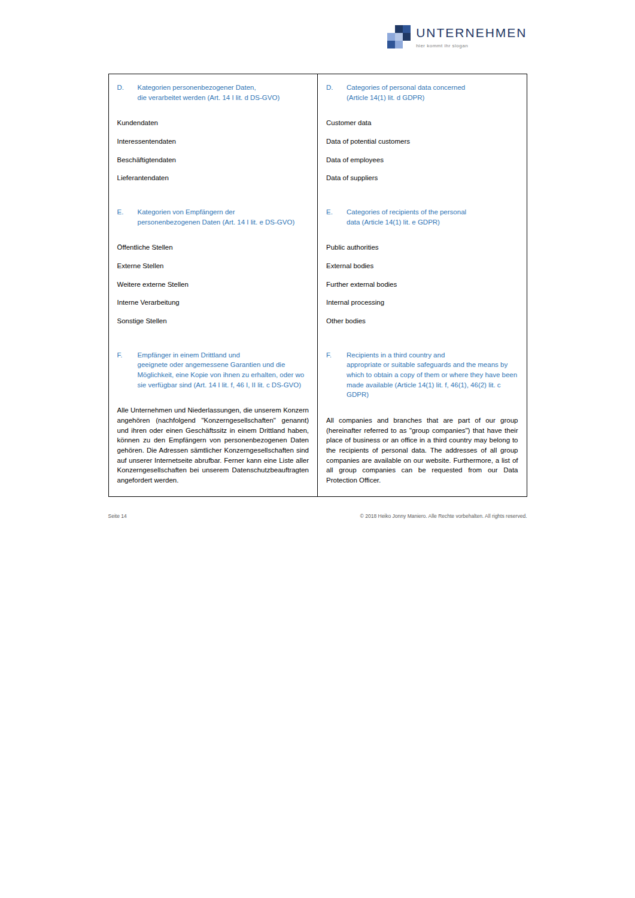UNTERNEHMEN
hier kommt ihr slogan
| D. Kategorien personenbezogener Daten, die verarbeitet werden (Art. 14 I lit. d DS-GVO) Kundendaten Interessentendaten Beschäftigtendaten Lieferantendaten E. Kategorien von Empfängern der personenbezogenen Daten (Art. 14 I lit. e DS-GVO) Öffentliche Stellen Externe Stellen Weitere externe Stellen Interne Verarbeitung Sonstige Stellen F. Empfänger in einem Drittland und geeignete oder angemessene Garantien und die Möglichkeit, eine Kopie von ihnen zu erhalten, oder wo sie verfügbar sind (Art. 14 I lit. f, 46 I, II lit. c DS-GVO) Alle Unternehmen und Niederlassungen, die unserem Konzern angehören (nachfolgend "Konzerngesellschaften" genannt) und ihren oder einen Geschäftssitz in einem Drittland haben, können zu den Empfängern von personenbezogenen Daten gehören. Die Adressen sämtlicher Konzerngesellschaften sind auf unserer Internetseite abrufbar. Ferner kann eine Liste aller Konzerngesellschaften bei unserem Datenschutzbeauftragten angefordert werden. | D. Categories of personal data concerned (Article 14(1) lit. d GDPR) Customer data Data of potential customers Data of employees Data of suppliers E. Categories of recipients of the personal data (Article 14(1) lit. e GDPR) Public authorities External bodies Further external bodies Internal processing Other bodies F. Recipients in a third country and appropriate or suitable safeguards and the means by which to obtain a copy of them or where they have been made available (Article 14(1) lit. f, 46(1), 46(2) lit. c GDPR) All companies and branches that are part of our group (hereinafter referred to as "group companies") that have their place of business or an office in a third country may belong to the recipients of personal data. The addresses of all group companies are available on our website. Furthermore, a list of all group companies can be requested from our Data Protection Officer. |
Seite 14 © 2018 Heiko Jonny Maniero. Alle Rechte vorbehalten. All rights reserved.